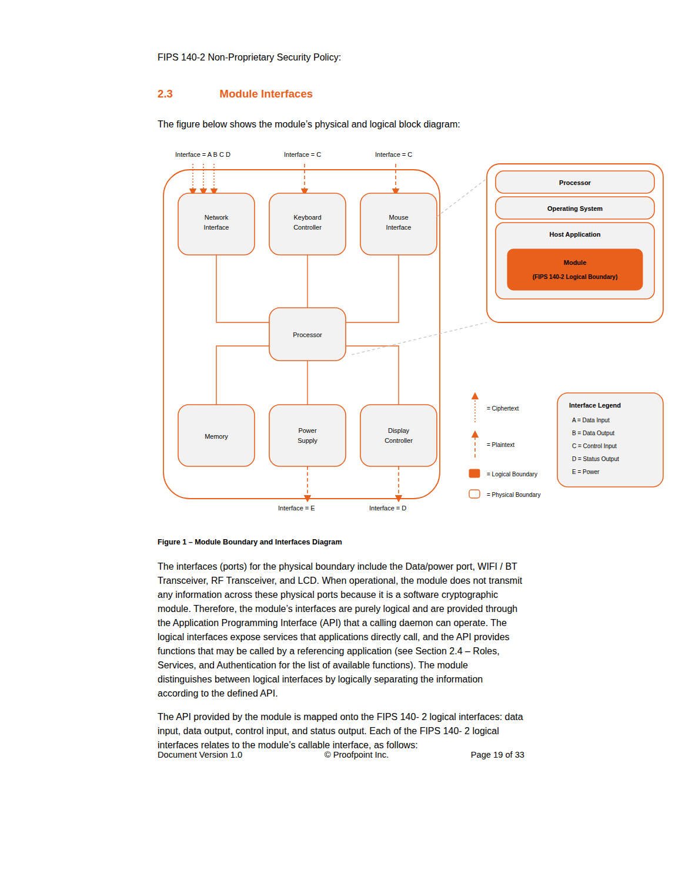FIPS 140-2 Non-Proprietary Security Policy:
2.3 Module Interfaces
The figure below shows the module’s physical and logical block diagram:
Interface = A B C D Interface = C Interface = C Network Interface Keyboard Controller Mouse Interface Processor Memory Power Supply Display Controller Interface = E Interface = D Processor Operating System Host Application Module (FIPS 140-2 Logical Boundary) = Ciphertext = Plaintext = Logical Boundary = Physical Boundary Interface Legend A = Data Input B = Data Output C = Control Input D = Status Output E = Power
Figure 1 – Module Boundary and Interfaces Diagram
The interfaces (ports) for the physical boundary include the Data/power port, WIFI / BT Transceiver, RF Transceiver, and LCD. When operational, the module does not transmit any information across these physical ports because it is a software cryptographic module. Therefore, the module’s interfaces are purely logical and are provided through the Application Programming Interface (API) that a calling daemon can operate. The logical interfaces expose services that applications directly call, and the API provides functions that may be called by a referencing application (see Section 2.4 – Roles, Services, and Authentication for the list of available functions). The module distinguishes between logical interfaces by logically separating the information according to the defined API.
The API provided by the module is mapped onto the FIPS 140- 2 logical interfaces: data input, data output, control input, and status output. Each of the FIPS 140- 2 logical interfaces relates to the module’s callable interface, as follows:
Document Version 1.0 © Proofpoint Inc. Page 19 of 33